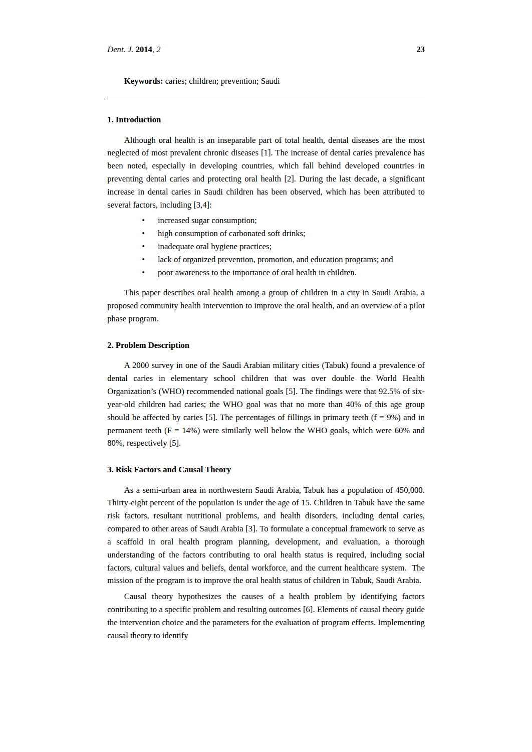Dent. J. 2014, 2 23
Keywords: caries; children; prevention; Saudi
1. Introduction
Although oral health is an inseparable part of total health, dental diseases are the most neglected of most prevalent chronic diseases [1]. The increase of dental caries prevalence has been noted, especially in developing countries, which fall behind developed countries in preventing dental caries and protecting oral health [2]. During the last decade, a significant increase in dental caries in Saudi children has been observed, which has been attributed to several factors, including [3,4]:
increased sugar consumption;
high consumption of carbonated soft drinks;
inadequate oral hygiene practices;
lack of organized prevention, promotion, and education programs; and
poor awareness to the importance of oral health in children.
This paper describes oral health among a group of children in a city in Saudi Arabia, a proposed community health intervention to improve the oral health, and an overview of a pilot phase program.
2. Problem Description
A 2000 survey in one of the Saudi Arabian military cities (Tabuk) found a prevalence of dental caries in elementary school children that was over double the World Health Organization’s (WHO) recommended national goals [5]. The findings were that 92.5% of six-year-old children had caries; the WHO goal was that no more than 40% of this age group should be affected by caries [5]. The percentages of fillings in primary teeth (f = 9%) and in permanent teeth (F = 14%) were similarly well below the WHO goals, which were 60% and 80%, respectively [5].
3. Risk Factors and Causal Theory
As a semi-urban area in northwestern Saudi Arabia, Tabuk has a population of 450,000. Thirty-eight percent of the population is under the age of 15. Children in Tabuk have the same risk factors, resultant nutritional problems, and health disorders, including dental caries, compared to other areas of Saudi Arabia [3]. To formulate a conceptual framework to serve as a scaffold in oral health program planning, development, and evaluation, a thorough understanding of the factors contributing to oral health status is required, including social factors, cultural values and beliefs, dental workforce, and the current healthcare system. The mission of the program is to improve the oral health status of children in Tabuk, Saudi Arabia.
Causal theory hypothesizes the causes of a health problem by identifying factors contributing to a specific problem and resulting outcomes [6]. Elements of causal theory guide the intervention choice and the parameters for the evaluation of program effects. Implementing causal theory to identify